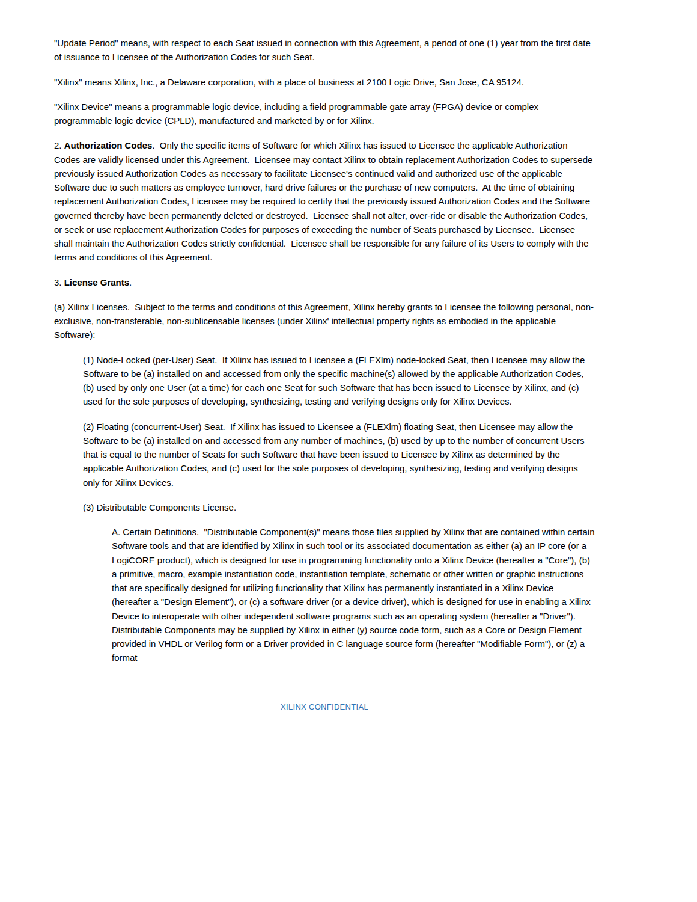"Update Period" means, with respect to each Seat issued in connection with this Agreement, a period of one (1) year from the first date of issuance to Licensee of the Authorization Codes for such Seat.
"Xilinx" means Xilinx, Inc., a Delaware corporation, with a place of business at 2100 Logic Drive, San Jose, CA 95124.
"Xilinx Device" means a programmable logic device, including a field programmable gate array (FPGA) device or complex programmable logic device (CPLD), manufactured and marketed by or for Xilinx.
2. Authorization Codes. Only the specific items of Software for which Xilinx has issued to Licensee the applicable Authorization Codes are validly licensed under this Agreement. Licensee may contact Xilinx to obtain replacement Authorization Codes to supersede previously issued Authorization Codes as necessary to facilitate Licensee's continued valid and authorized use of the applicable Software due to such matters as employee turnover, hard drive failures or the purchase of new computers. At the time of obtaining replacement Authorization Codes, Licensee may be required to certify that the previously issued Authorization Codes and the Software governed thereby have been permanently deleted or destroyed. Licensee shall not alter, over-ride or disable the Authorization Codes, or seek or use replacement Authorization Codes for purposes of exceeding the number of Seats purchased by Licensee. Licensee shall maintain the Authorization Codes strictly confidential. Licensee shall be responsible for any failure of its Users to comply with the terms and conditions of this Agreement.
3. License Grants.
(a) Xilinx Licenses. Subject to the terms and conditions of this Agreement, Xilinx hereby grants to Licensee the following personal, non-exclusive, non-transferable, non-sublicensable licenses (under Xilinx' intellectual property rights as embodied in the applicable Software):
(1) Node-Locked (per-User) Seat. If Xilinx has issued to Licensee a (FLEXlm) node-locked Seat, then Licensee may allow the Software to be (a) installed on and accessed from only the specific machine(s) allowed by the applicable Authorization Codes, (b) used by only one User (at a time) for each one Seat for such Software that has been issued to Licensee by Xilinx, and (c) used for the sole purposes of developing, synthesizing, testing and verifying designs only for Xilinx Devices.
(2) Floating (concurrent-User) Seat. If Xilinx has issued to Licensee a (FLEXlm) floating Seat, then Licensee may allow the Software to be (a) installed on and accessed from any number of machines, (b) used by up to the number of concurrent Users that is equal to the number of Seats for such Software that have been issued to Licensee by Xilinx as determined by the applicable Authorization Codes, and (c) used for the sole purposes of developing, synthesizing, testing and verifying designs only for Xilinx Devices.
(3) Distributable Components License.
A. Certain Definitions. "Distributable Component(s)" means those files supplied by Xilinx that are contained within certain Software tools and that are identified by Xilinx in such tool or its associated documentation as either (a) an IP core (or a LogiCORE product), which is designed for use in programming functionality onto a Xilinx Device (hereafter a "Core"), (b) a primitive, macro, example instantiation code, instantiation template, schematic or other written or graphic instructions that are specifically designed for utilizing functionality that Xilinx has permanently instantiated in a Xilinx Device (hereafter a "Design Element"), or (c) a software driver (or a device driver), which is designed for use in enabling a Xilinx Device to interoperate with other independent software programs such as an operating system (hereafter a "Driver"). Distributable Components may be supplied by Xilinx in either (y) source code form, such as a Core or Design Element provided in VHDL or Verilog form or a Driver provided in C language source form (hereafter "Modifiable Form"), or (z) a format
XILINX CONFIDENTIAL